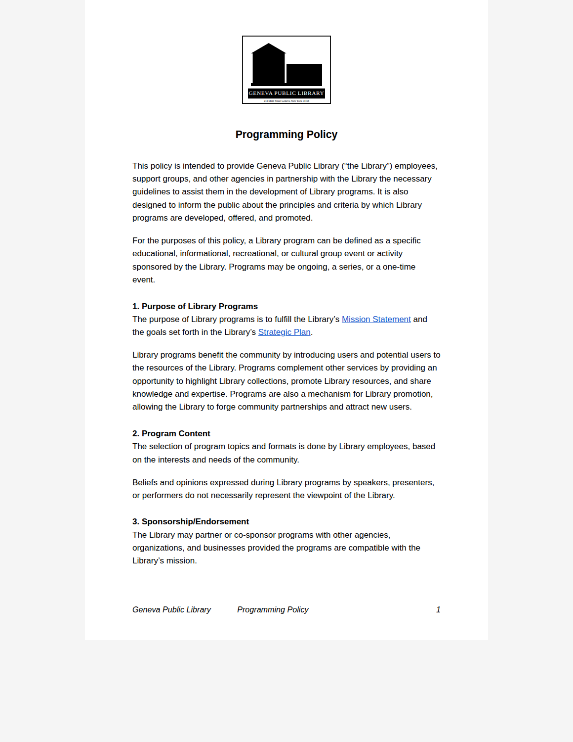Programming Policy
This policy is intended to provide Geneva Public Library (“the Library”) employees, support groups, and other agencies in partnership with the Library the necessary guidelines to assist them in the development of Library programs. It is also designed to inform the public about the principles and criteria by which Library programs are developed, offered, and promoted.
For the purposes of this policy, a Library program can be defined as a specific educational, informational, recreational, or cultural group event or activity sponsored by the Library. Programs may be ongoing, a series, or a one-time event.
1. Purpose of Library Programs
The purpose of Library programs is to fulfill the Library’s Mission Statement and the goals set forth in the Library’s Strategic Plan.
Library programs benefit the community by introducing users and potential users to the resources of the Library. Programs complement other services by providing an opportunity to highlight Library collections, promote Library resources, and share knowledge and expertise. Programs are also a mechanism for Library promotion, allowing the Library to forge community partnerships and attract new users.
2. Program Content
The selection of program topics and formats is done by Library employees, based on the interests and needs of the community.
Beliefs and opinions expressed during Library programs by speakers, presenters, or performers do not necessarily represent the viewpoint of the Library.
3. Sponsorship/Endorsement
The Library may partner or co-sponsor programs with other agencies, organizations, and businesses provided the programs are compatible with the Library’s mission.
Geneva Public Library
Programming Policy
1